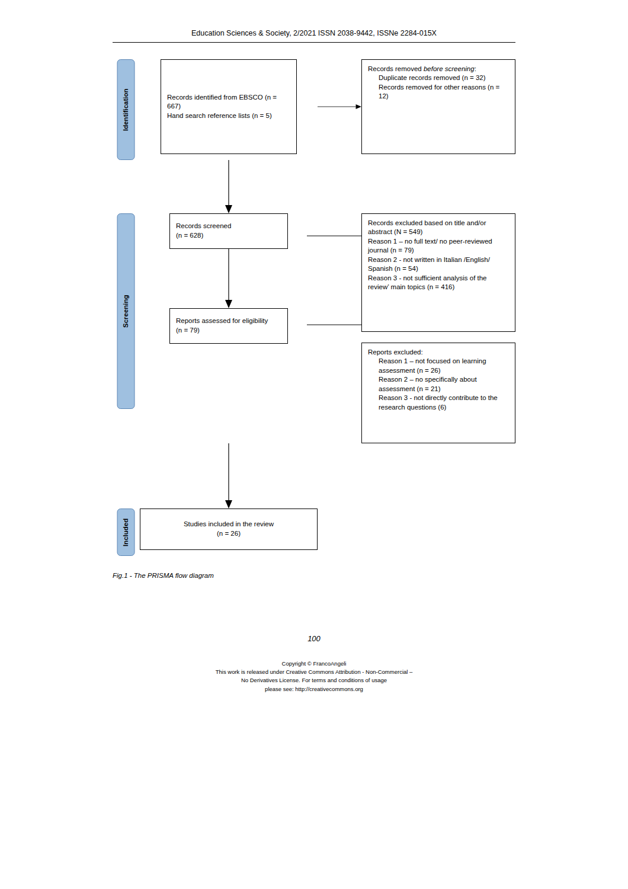Education Sciences & Society, 2/2021 ISSN 2038-9442, ISSNe 2284-015X
Identification
Records identified from EBSCO (n = 667)
Hand search reference lists (n = 5)
Records removed before screening:
Duplicate records removed (n = 32)
Records removed for other reasons (n = 12)
Screening
Records screened
(n = 628)
Reports assessed for eligibility
(n = 79)
Records excluded based on title and/or abstract (N = 549)
Reason 1 – no full text/ no peer-reviewed journal (n = 79)
Reason 2 - not written in Italian /English/ Spanish (n = 54)
Reason 3 - not sufficient analysis of the review’ main topics (n = 416)
Reports excluded:
Reason 1 – not focused on learning assessment (n = 26)
Reason 2 – no specifically about assessment (n = 21)
Reason 3 - not directly contribute to the research questions (6)
Included
Studies included in the review
(n = 26)
Fig.1 - The PRISMA flow diagram
100
Copyright © FrancoAngeli
This work is released under Creative Commons Attribution - Non-Commercial –
No Derivatives License. For terms and conditions of usage
please see: http://creativecommons.org